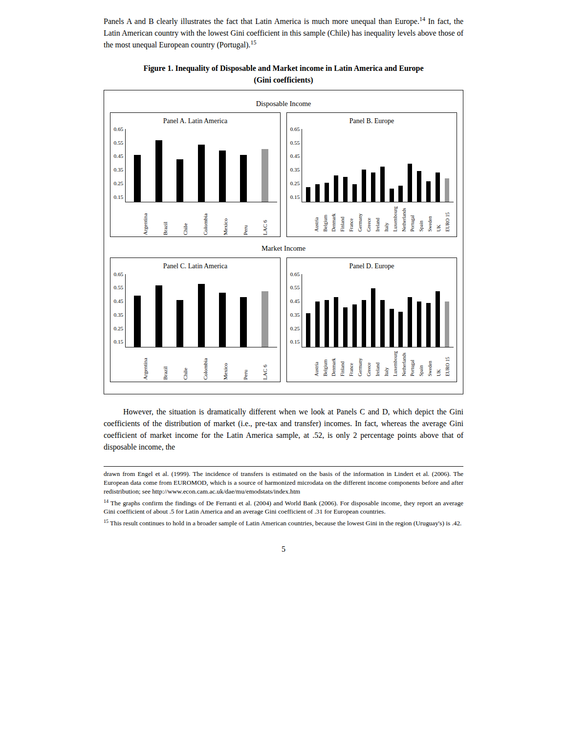Panels A and B clearly illustrates the fact that Latin America is much more unequal than Europe.14 In fact, the Latin American country with the lowest Gini coefficient in this sample (Chile) has inequality levels above those of the most unequal European country (Portugal).15
Figure 1. Inequality of Disposable and Market income in Latin America and Europe
(Gini coefficients)
Disposable Income
Panel A. Latin America
0.65 0.55 0.45 0.35 0.25 0.15
Argentina Brazil Chile Colombia Mexico Peru LAC 6
Panel B. Europe
0.65 0.55 0.45 0.35 0.25 0.15
Austria Belgium Denmark Finland France Germany Greece Ireland Italy Luxembourg Netherlands Portugal Spain Sweden UK EURO 15
Market Income
Panel C. Latin America
0.65 0.55 0.45 0.35 0.25 0.15
Argentina Brazil Chile Colombia Mexico Peru LAC 6
Panel D. Europe
0.65 0.55 0.45 0.35 0.25 0.15
Austria Belgium Denmark Finland France Germany Greece Ireland Italy Luxembourg Netherlands Portugal Spain Sweden UK EURO 15
However, the situation is dramatically different when we look at Panels C and D, which depict the Gini coefficients of the distribution of market (i.e., pre-tax and transfer) incomes. In fact, whereas the average Gini coefficient of market income for the Latin America sample, at .52, is only 2 percentage points above that of disposable income, the
drawn from Engel et al. (1999). The incidence of transfers is estimated on the basis of the information in Lindert et al. (2006). The European data come from EUROMOD, which is a source of harmonized microdata on the different income components before and after redistribution; see http://www.econ.cam.ac.uk/dae/mu/emodstats/index.htm
14 The graphs confirm the findings of De Ferranti et al. (2004) and World Bank (2006). For disposable income, they report an average Gini coefficient of about .5 for Latin America and an average Gini coefficient of .31 for European countries.
15 This result continues to hold in a broader sample of Latin American countries, because the lowest Gini in the region (Uruguay's) is .42.
5